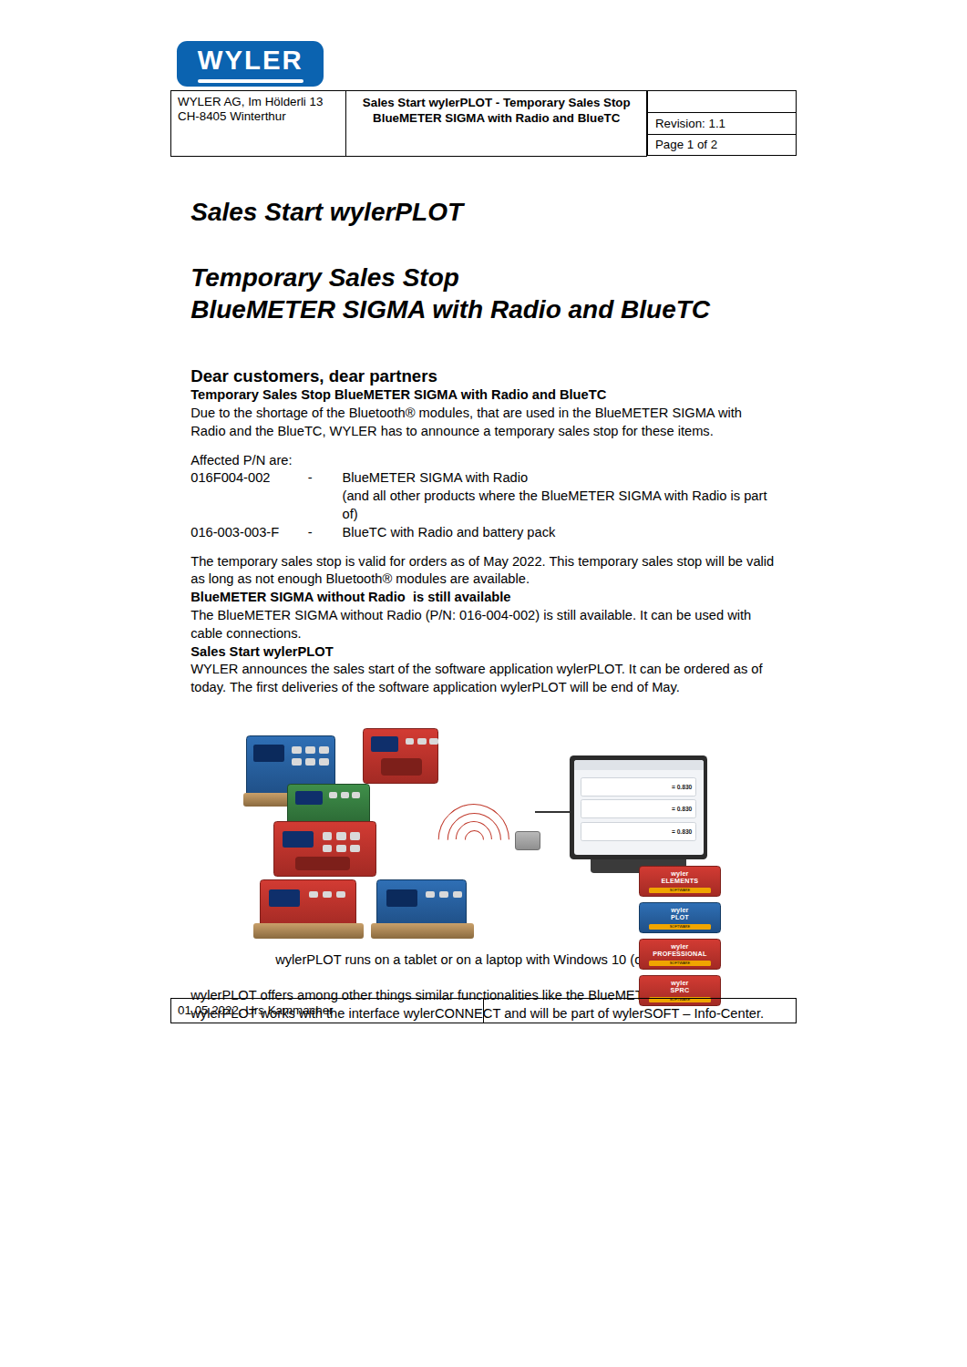WYLER
| WYLER AG, Im Hölderli 13 CH-8405 Winterthur | Sales Start wylerPLOT - Temporary Sales Stop BlueMETER SIGMA with Radio and BlueTC | / Revision: 1.1 / / Page 1 of 2 / |
Sales Start wylerPLOT
Temporary Sales Stop
BlueMETER SIGMA with Radio and BlueTC
Dear customers, dear partners
Temporary Sales Stop BlueMETER SIGMA with Radio and BlueTC
Due to the shortage of the Bluetooth® modules, that are used in the BlueMETER SIGMA with Radio and the BlueTC, WYLER has to announce a temporary sales stop for these items.
Affected P/N are:
| 016F004-002 | - | BlueMETER SIGMA with Radio |
| | | (and all other products where the BlueMETER SIGMA with Radio is part of) |
| 016-003-003-F | - | BlueTC with Radio and battery pack |
The temporary sales stop is valid for orders as of May 2022. This temporary sales stop will be valid as long as not enough Bluetooth® modules are available.
BlueMETER SIGMA without Radio is still available
The BlueMETER SIGMA without Radio (P/N: 016-004-002) is still available. It can be used with cable connections.
Sales Start wylerPLOT
WYLER announces the sales start of the software application wylerPLOT. It can be ordered as of today. The first deliveries of the software application wylerPLOT will be end of May.
= 0.830
= 0.830
= 0.830
wyler
ELEMENTS
SOFTWARE
wyler
PLOT
SOFTWARE
wyler
PROFESSIONAL
SOFTWARE
wyler
SPRC
SOFTWARE
wylerPLOT runs on a tablet or on a laptop with Windows 10 (or higher)
wylerPLOT offers among other things similar functionalities like the BlueMETER SIGMA. wylerPLOT works with the interface wylerCONNECT and will be part of wylerSOFT – Info-Center.
| 01.05.2022, Urs Kammacher | |